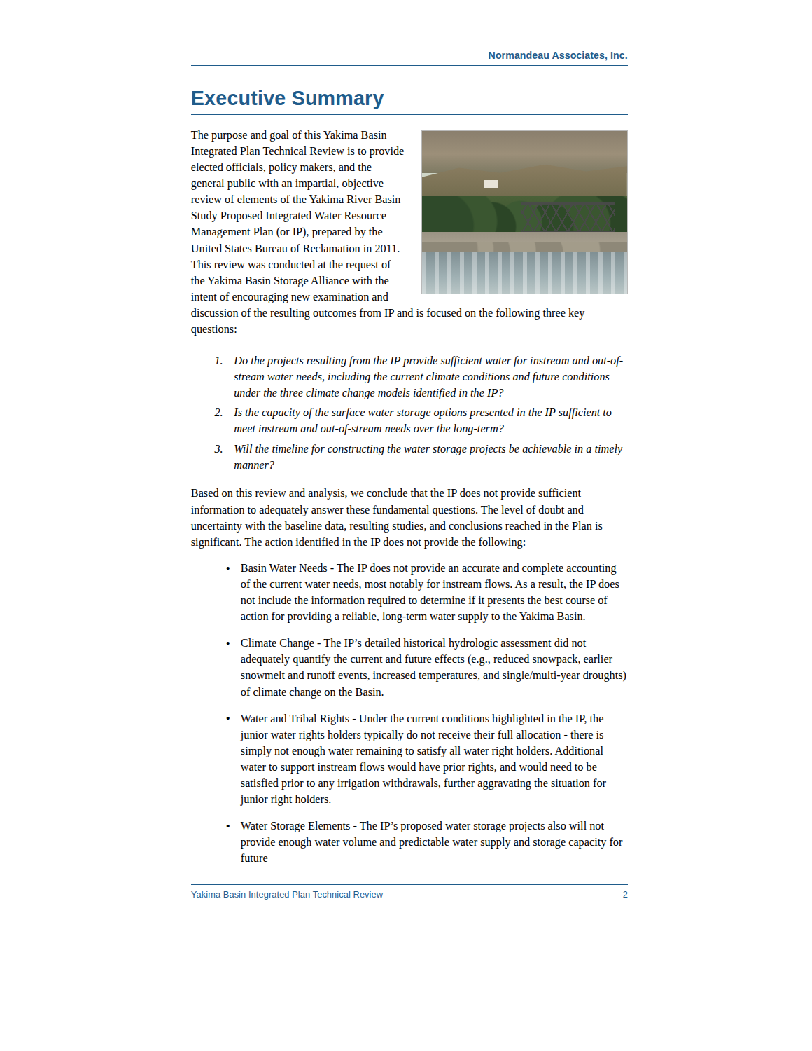Normandeau Associates, Inc.
Executive Summary
The purpose and goal of this Yakima Basin Integrated Plan Technical Review is to provide elected officials, policy makers, and the general public with an impartial, objective review of elements of the Yakima River Basin Study Proposed Integrated Water Resource Management Plan (or IP), prepared by the United States Bureau of Reclamation in 2011. This review was conducted at the request of the Yakima Basin Storage Alliance with the intent of encouraging new examination and discussion of the resulting outcomes from IP and is focused on the following three key questions:
Do the projects resulting from the IP provide sufficient water for instream and out-of-stream water needs, including the current climate conditions and future conditions under the three climate change models identified in the IP?
Is the capacity of the surface water storage options presented in the IP sufficient to meet instream and out-of-stream needs over the long-term?
Will the timeline for constructing the water storage projects be achievable in a timely manner?
Based on this review and analysis, we conclude that the IP does not provide sufficient information to adequately answer these fundamental questions. The level of doubt and uncertainty with the baseline data, resulting studies, and conclusions reached in the Plan is significant. The action identified in the IP does not provide the following:
Basin Water Needs - The IP does not provide an accurate and complete accounting of the current water needs, most notably for instream flows. As a result, the IP does not include the information required to determine if it presents the best course of action for providing a reliable, long-term water supply to the Yakima Basin.
Climate Change - The IP’s detailed historical hydrologic assessment did not adequately quantify the current and future effects (e.g., reduced snowpack, earlier snowmelt and runoff events, increased temperatures, and single/multi-year droughts) of climate change on the Basin.
Water and Tribal Rights - Under the current conditions highlighted in the IP, the junior water rights holders typically do not receive their full allocation - there is simply not enough water remaining to satisfy all water right holders. Additional water to support instream flows would have prior rights, and would need to be satisfied prior to any irrigation withdrawals, further aggravating the situation for junior right holders.
Water Storage Elements - The IP’s proposed water storage projects also will not provide enough water volume and predictable water supply and storage capacity for future
Yakima Basin Integrated Plan Technical Review
2